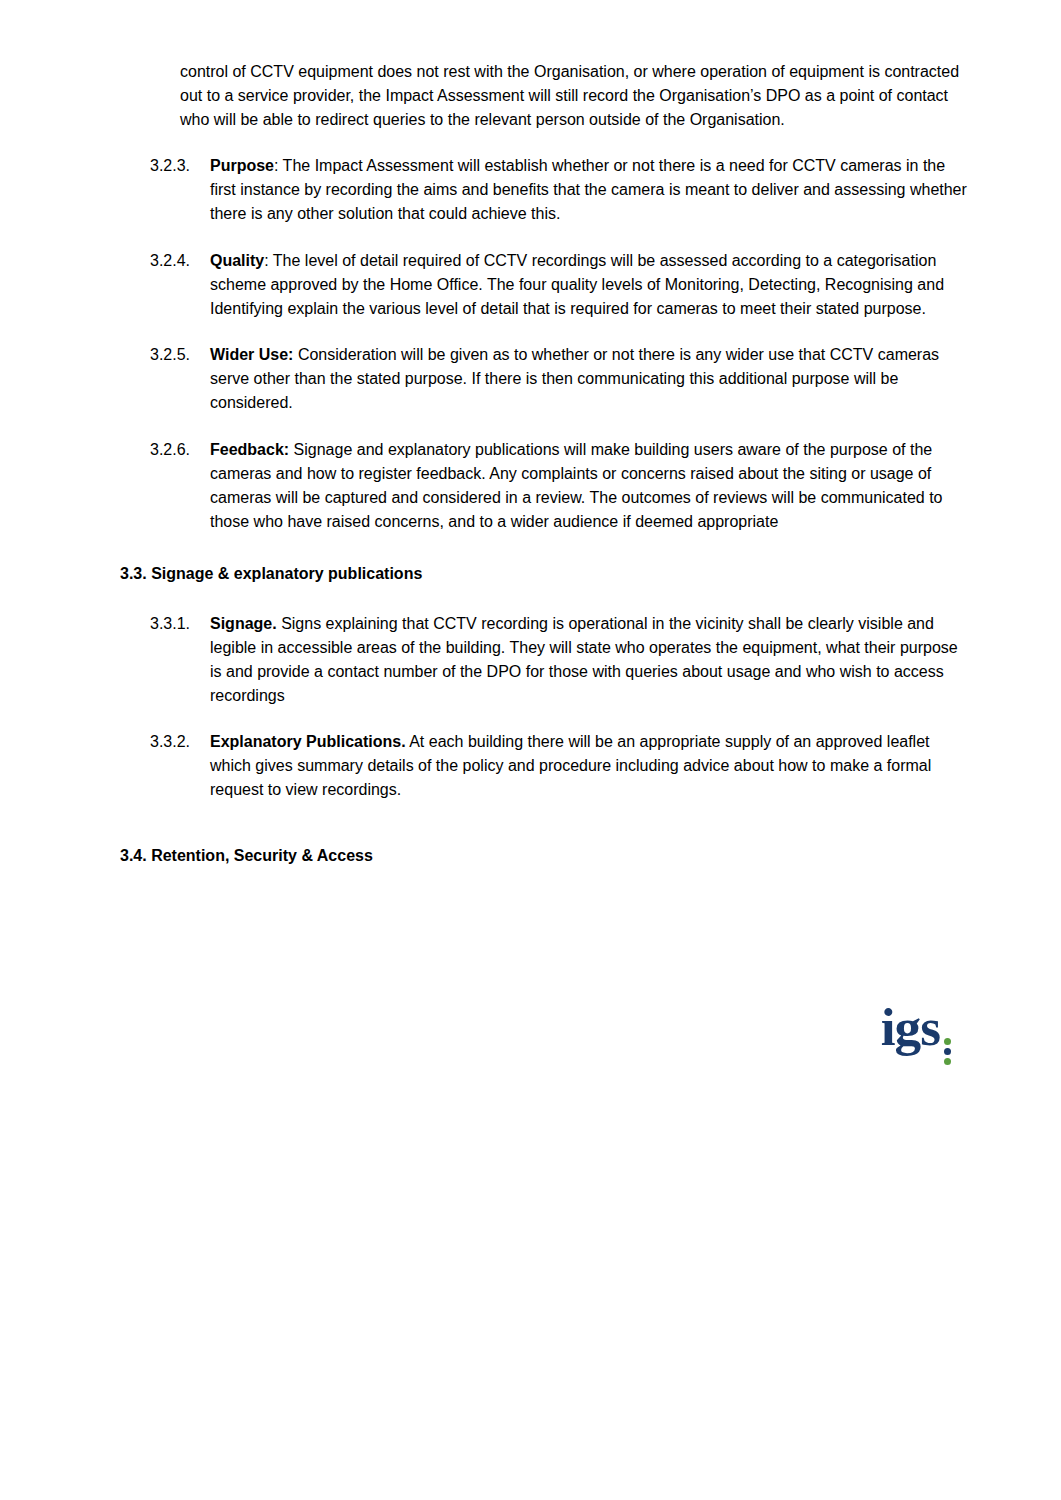control of CCTV equipment does not rest with the Organisation, or where operation of equipment is contracted out to a service provider, the Impact Assessment will still record the Organisation’s DPO as a point of contact who will be able to redirect queries to the relevant person outside of the Organisation.
3.2.3. Purpose: The Impact Assessment will establish whether or not there is a need for CCTV cameras in the first instance by recording the aims and benefits that the camera is meant to deliver and assessing whether there is any other solution that could achieve this.
3.2.4. Quality: The level of detail required of CCTV recordings will be assessed according to a categorisation scheme approved by the Home Office. The four quality levels of Monitoring, Detecting, Recognising and Identifying explain the various level of detail that is required for cameras to meet their stated purpose.
3.2.5. Wider Use: Consideration will be given as to whether or not there is any wider use that CCTV cameras serve other than the stated purpose. If there is then communicating this additional purpose will be considered.
3.2.6. Feedback: Signage and explanatory publications will make building users aware of the purpose of the cameras and how to register feedback. Any complaints or concerns raised about the siting or usage of cameras will be captured and considered in a review. The outcomes of reviews will be communicated to those who have raised concerns, and to a wider audience if deemed appropriate
3.3. Signage & explanatory publications
3.3.1. Signage. Signs explaining that CCTV recording is operational in the vicinity shall be clearly visible and legible in accessible areas of the building. They will state who operates the equipment, what their purpose is and provide a contact number of the DPO for those with queries about usage and who wish to access recordings
3.3.2. Explanatory Publications. At each building there will be an appropriate supply of an approved leaflet which gives summary details of the policy and procedure including advice about how to make a formal request to view recordings.
3.4. Retention, Security & Access
igs